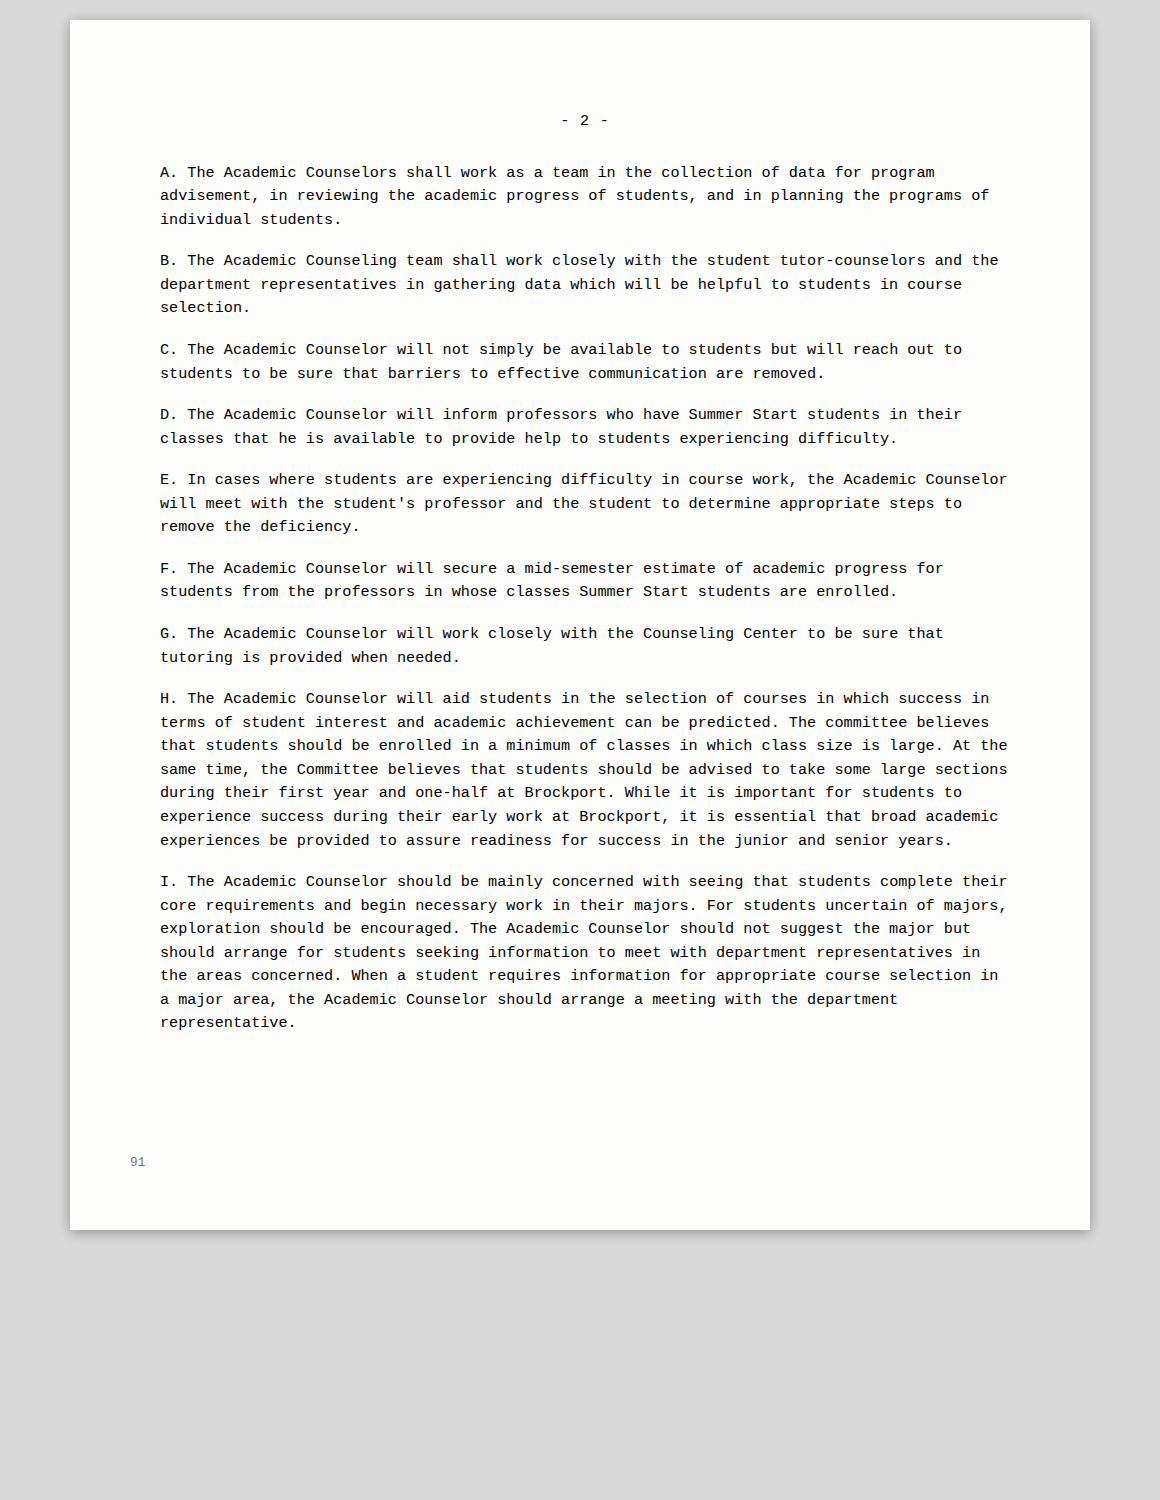- 2 -
A. The Academic Counselors shall work as a team in the collection of data for program advisement, in reviewing the academic progress of students, and in planning the programs of individual students.
B. The Academic Counseling team shall work closely with the student tutor-counselors and the department representatives in gathering data which will be helpful to students in course selection.
C. The Academic Counselor will not simply be available to students but will reach out to students to be sure that barriers to effective communication are removed.
D. The Academic Counselor will inform professors who have Summer Start students in their classes that he is available to provide help to students experiencing difficulty.
E. In cases where students are experiencing difficulty in course work, the Academic Counselor will meet with the student's professor and the student to determine appropriate steps to remove the deficiency.
F. The Academic Counselor will secure a mid-semester estimate of academic progress for students from the professors in whose classes Summer Start students are enrolled.
G. The Academic Counselor will work closely with the Counseling Center to be sure that tutoring is provided when needed.
H. The Academic Counselor will aid students in the selection of courses in which success in terms of student interest and academic achievement can be predicted. The committee believes that students should be enrolled in a minimum of classes in which class size is large. At the same time, the Committee believes that students should be advised to take some large sections during their first year and one-half at Brockport. While it is important for students to experience success during their early work at Brockport, it is essential that broad academic experiences be provided to assure readiness for success in the junior and senior years.
I. The Academic Counselor should be mainly concerned with seeing that students complete their core requirements and begin necessary work in their majors. For students uncertain of majors, exploration should be encouraged. The Academic Counselor should not suggest the major but should arrange for students seeking information to meet with department representatives in the areas concerned. When a student requires information for appropriate course selection in a major area, the Academic Counselor should arrange a meeting with the department representative.
91